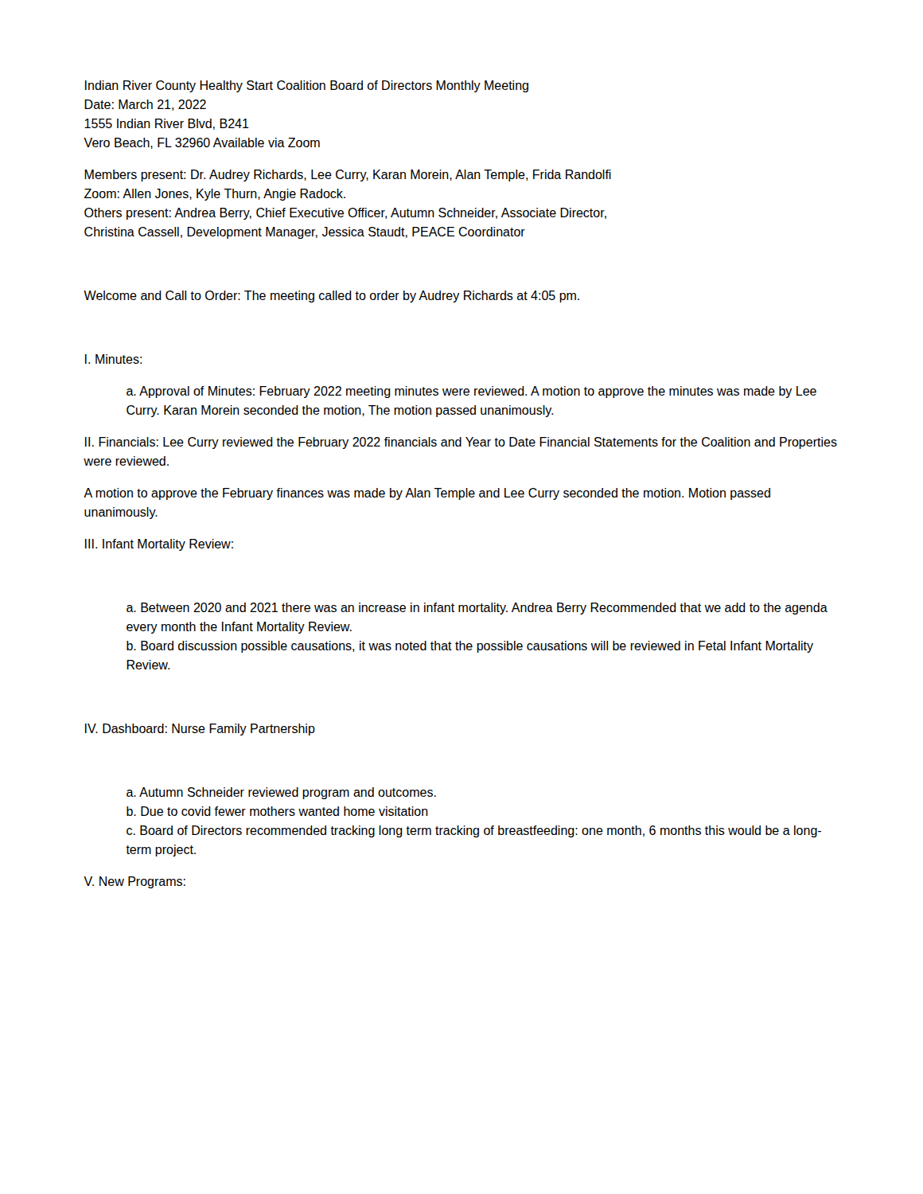Indian River County Healthy Start Coalition Board of Directors Monthly Meeting
Date: March 21, 2022
1555 Indian River Blvd, B241
Vero Beach, FL 32960 Available via Zoom
Members present: Dr. Audrey Richards, Lee Curry, Karan Morein, Alan Temple, Frida Randolfi
Zoom: Allen Jones, Kyle Thurn, Angie Radock.
Others present: Andrea Berry, Chief Executive Officer, Autumn Schneider, Associate Director,
Christina Cassell, Development Manager, Jessica Staudt, PEACE Coordinator
Welcome and Call to Order: The meeting called to order by Audrey Richards at 4:05 pm.
I. Minutes:
a. Approval of Minutes: February 2022 meeting minutes were reviewed. A motion to approve the minutes was made by Lee Curry. Karan Morein seconded the motion, The motion passed unanimously.
II. Financials: Lee Curry reviewed the February 2022 financials and Year to Date Financial Statements for the Coalition and Properties were reviewed.
A motion to approve the February finances was made by Alan Temple and Lee Curry seconded the motion. Motion passed unanimously.
III. Infant Mortality Review:
a. Between 2020 and 2021 there was an increase in infant mortality. Andrea Berry Recommended that we add to the agenda every month the Infant Mortality Review.
b. Board discussion possible causations, it was noted that the possible causations will be reviewed in Fetal Infant Mortality Review.
IV. Dashboard: Nurse Family Partnership
a. Autumn Schneider reviewed program and outcomes.
b. Due to covid fewer mothers wanted home visitation
c. Board of Directors recommended tracking long term tracking of breastfeeding: one month, 6 months this would be a long-term project.
V. New Programs: